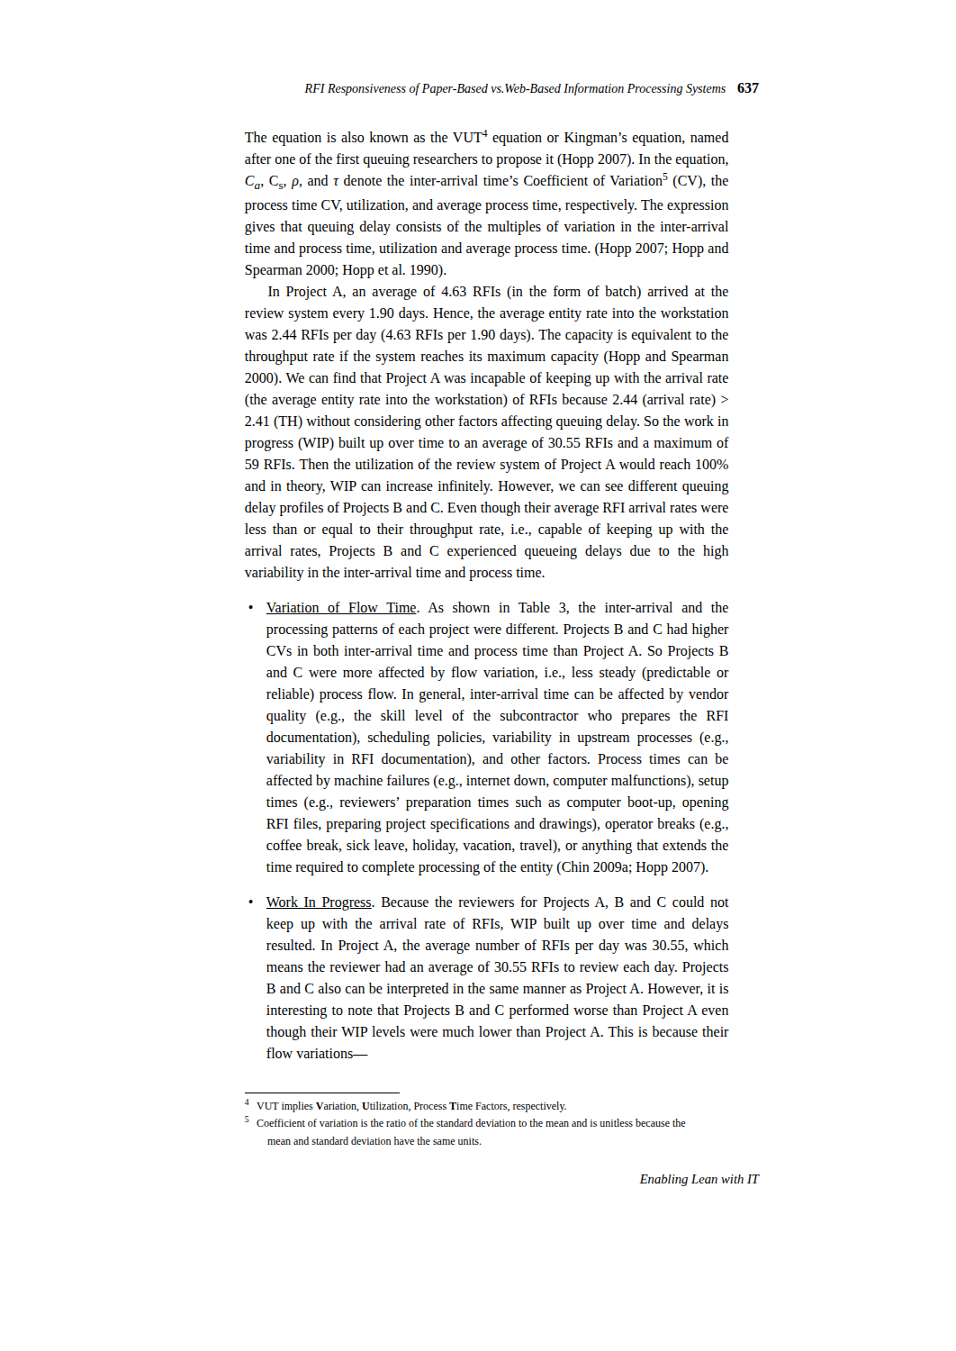RFI Responsiveness of Paper-Based vs.Web-Based Information Processing Systems637
The equation is also known as the VUT4 equation or Kingman’s equation, named after one of the first queuing researchers to propose it (Hopp 2007). In the equation, Ca, Cs, ρ, and τ denote the inter-arrival time’s Coefficient of Variation5 (CV), the process time CV, utilization, and average process time, respectively. The expression gives that queuing delay consists of the multiples of variation in the inter-arrival time and process time, utilization and average process time. (Hopp 2007; Hopp and Spearman 2000; Hopp et al. 1990).
In Project A, an average of 4.63 RFIs (in the form of batch) arrived at the review system every 1.90 days. Hence, the average entity rate into the workstation was 2.44 RFIs per day (4.63 RFIs per 1.90 days). The capacity is equivalent to the throughput rate if the system reaches its maximum capacity (Hopp and Spearman 2000). We can find that Project A was incapable of keeping up with the arrival rate (the average entity rate into the workstation) of RFIs because 2.44 (arrival rate) > 2.41 (TH) without considering other factors affecting queuing delay. So the work in progress (WIP) built up over time to an average of 30.55 RFIs and a maximum of 59 RFIs. Then the utilization of the review system of Project A would reach 100% and in theory, WIP can increase infinitely. However, we can see different queuing delay profiles of Projects B and C. Even though their average RFI arrival rates were less than or equal to their throughput rate, i.e., capable of keeping up with the arrival rates, Projects B and C experienced queueing delays due to the high variability in the inter-arrival time and process time.
Variation of Flow Time. As shown in Table 3, the inter-arrival and the processing patterns of each project were different. Projects B and C had higher CVs in both inter-arrival time and process time than Project A. So Projects B and C were more affected by flow variation, i.e., less steady (predictable or reliable) process flow. In general, inter-arrival time can be affected by vendor quality (e.g., the skill level of the subcontractor who prepares the RFI documentation), scheduling policies, variability in upstream processes (e.g., variability in RFI documentation), and other factors. Process times can be affected by machine failures (e.g., internet down, computer malfunctions), setup times (e.g., reviewers’ preparation times such as computer boot-up, opening RFI files, preparing project specifications and drawings), operator breaks (e.g., coffee break, sick leave, holiday, vacation, travel), or anything that extends the time required to complete processing of the entity (Chin 2009a; Hopp 2007).
Work In Progress. Because the reviewers for Projects A, B and C could not keep up with the arrival rate of RFIs, WIP built up over time and delays resulted. In Project A, the average number of RFIs per day was 30.55, which means the reviewer had an average of 30.55 RFIs to review each day. Projects B and C also can be interpreted in the same manner as Project A. However, it is interesting to note that Projects B and C performed worse than Project A even though their WIP levels were much lower than Project A. This is because their flow variations—
4 VUT implies Variation, Utilization, Process Time Factors, respectively.
5 Coefficient of variation is the ratio of the standard deviation to the mean and is unitless because the
mean and standard deviation have the same units.
Enabling Lean with IT